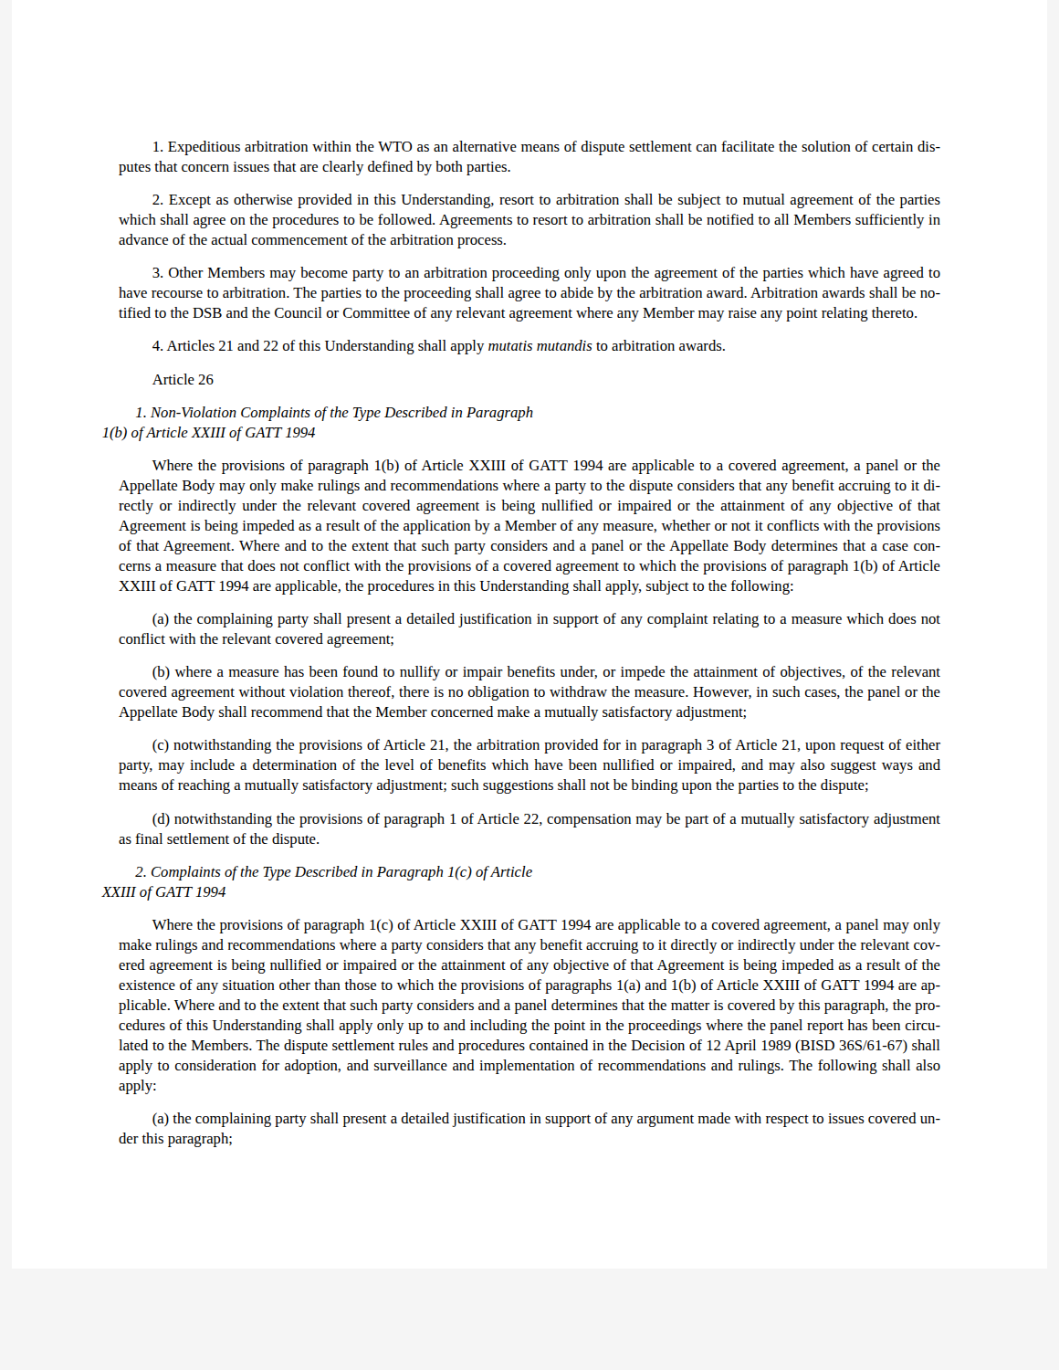1. Expeditious arbitration within the WTO as an alternative means of dispute settlement can facilitate the solution of certain disputes that concern issues that are clearly defined by both parties.
2. Except as otherwise provided in this Understanding, resort to arbitration shall be subject to mutual agreement of the parties which shall agree on the procedures to be followed. Agreements to resort to arbitration shall be notified to all Members sufficiently in advance of the actual commencement of the arbitration process.
3. Other Members may become party to an arbitration proceeding only upon the agreement of the parties which have agreed to have recourse to arbitration. The parties to the proceeding shall agree to abide by the arbitration award. Arbitration awards shall be notified to the DSB and the Council or Committee of any relevant agreement where any Member may raise any point relating thereto.
4. Articles 21 and 22 of this Understanding shall apply mutatis mutandis to arbitration awards.
Article 26
1. Non-Violation Complaints of the Type Described in Paragraph1(b) of Article XXIII of GATT 1994
Where the provisions of paragraph 1(b) of Article XXIII of GATT 1994 are applicable to a covered agreement, a panel or the Appellate Body may only make rulings and recommendations where a party to the dispute considers that any benefit accruing to it directly or indirectly under the relevant covered agreement is being nullified or impaired or the attainment of any objective of that Agreement is being impeded as a result of the application by a Member of any measure, whether or not it conflicts with the provisions of that Agreement. Where and to the extent that such party considers and a panel or the Appellate Body determines that a case concerns a measure that does not conflict with the provisions of a covered agreement to which the provisions of paragraph 1(b) of Article XXIII of GATT 1994 are applicable, the procedures in this Understanding shall apply, subject to the following:
(a) the complaining party shall present a detailed justification in support of any complaint relating to a measure which does not conflict with the relevant covered agreement;
(b) where a measure has been found to nullify or impair benefits under, or impede the attainment of objectives, of the relevant covered agreement without violation thereof, there is no obligation to withdraw the measure. However, in such cases, the panel or the Appellate Body shall recommend that the Member concerned make a mutually satisfactory adjustment;
(c) notwithstanding the provisions of Article 21, the arbitration provided for in paragraph 3 of Article 21, upon request of either party, may include a determination of the level of benefits which have been nullified or impaired, and may also suggest ways and means of reaching a mutually satisfactory adjustment; such suggestions shall not be binding upon the parties to the dispute;
(d) notwithstanding the provisions of paragraph 1 of Article 22, compensation may be part of a mutually satisfactory adjustment as final settlement of the dispute.
2. Complaints of the Type Described in Paragraph 1(c) of ArticleXXIII of GATT 1994
Where the provisions of paragraph 1(c) of Article XXIII of GATT 1994 are applicable to a covered agreement, a panel may only make rulings and recommendations where a party considers that any benefit accruing to it directly or indirectly under the relevant covered agreement is being nullified or impaired or the attainment of any objective of that Agreement is being impeded as a result of the existence of any situation other than those to which the provisions of paragraphs 1(a) and 1(b) of Article XXIII of GATT 1994 are applicable. Where and to the extent that such party considers and a panel determines that the matter is covered by this paragraph, the procedures of this Understanding shall apply only up to and including the point in the proceedings where the panel report has been circulated to the Members. The dispute settlement rules and procedures contained in the Decision of 12 April 1989 (BISD 36S/61-67) shall apply to consideration for adoption, and surveillance and implementation of recommendations and rulings. The following shall also apply:
(a) the complaining party shall present a detailed justification in support of any argument made with respect to issues covered under this paragraph;